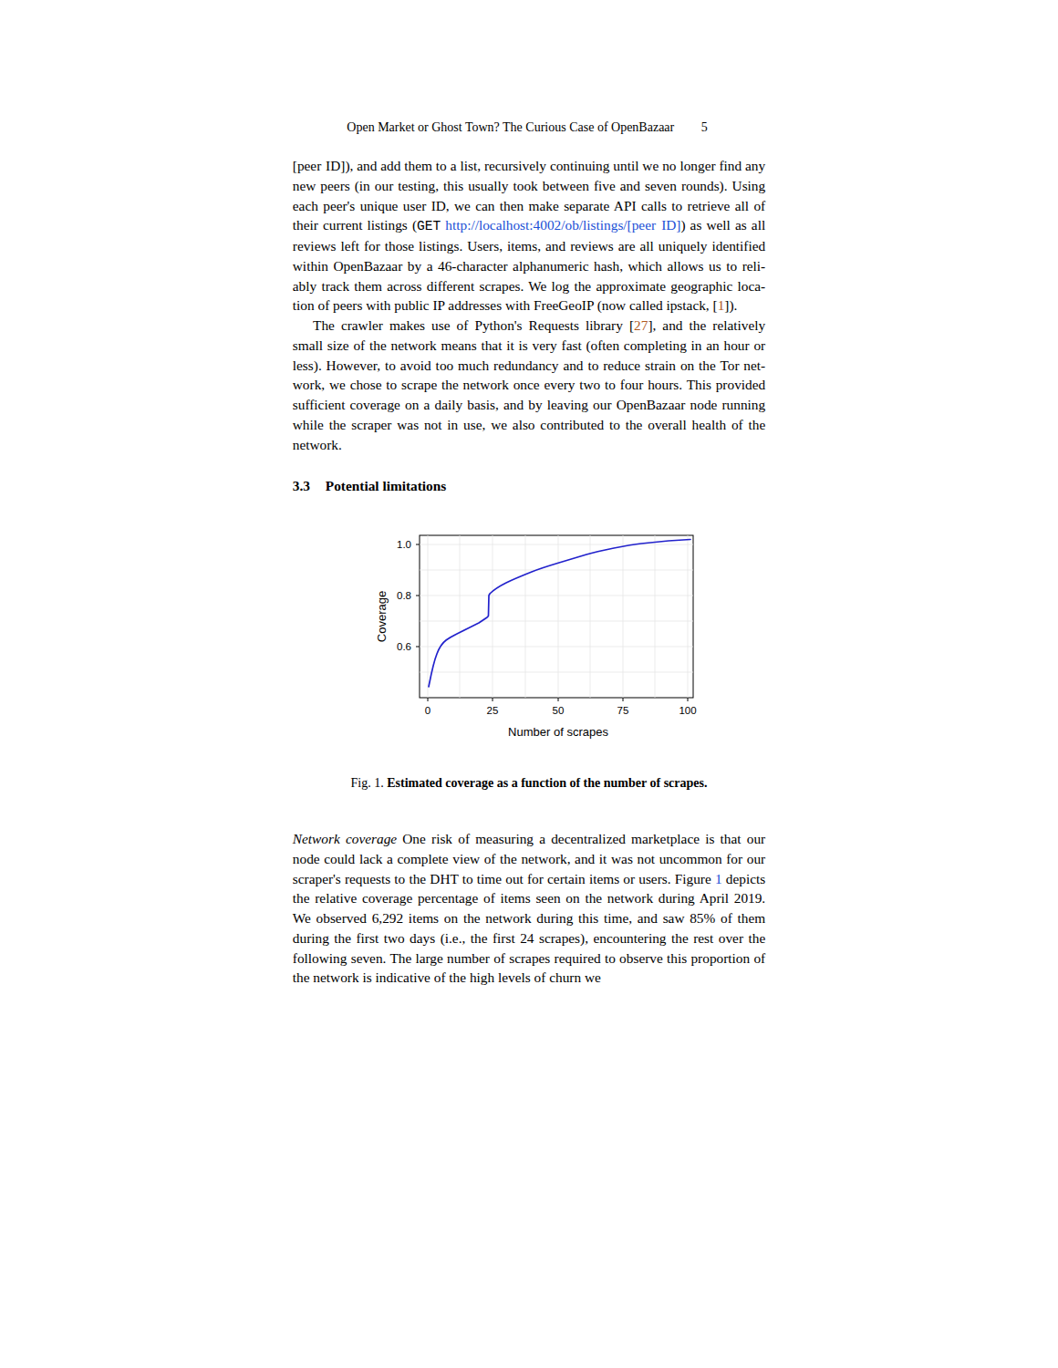Open Market or Ghost Town? The Curious Case of OpenBazaar 5
[peer ID]), and add them to a list, recursively continuing until we no longer find any new peers (in our testing, this usually took between five and seven rounds). Using each peer's unique user ID, we can then make separate API calls to retrieve all of their current listings (GET http://localhost:4002/ob/listings/[peer ID]) as well as all reviews left for those listings. Users, items, and reviews are all uniquely identified within OpenBazaar by a 46-character alphanumeric hash, which allows us to reliably track them across different scrapes. We log the approximate geographic location of peers with public IP addresses with FreeGeoIP (now called ipstack, [1]).
The crawler makes use of Python's Requests library [27], and the relatively small size of the network means that it is very fast (often completing in an hour or less). However, to avoid too much redundancy and to reduce strain on the Tor network, we chose to scrape the network once every two to four hours. This provided sufficient coverage on a daily basis, and by leaving our OpenBazaar node running while the scraper was not in use, we also contributed to the overall health of the network.
3.3 Potential limitations
1.0 0.8 0.6 0 25 50 75 100 Number of scrapes Coverage
Fig. 1. Estimated coverage as a function of the number of scrapes.
Network coverage One risk of measuring a decentralized marketplace is that our node could lack a complete view of the network, and it was not uncommon for our scraper's requests to the DHT to time out for certain items or users. Figure 1 depicts the relative coverage percentage of items seen on the network during April 2019. We observed 6,292 items on the network during this time, and saw 85% of them during the first two days (i.e., the first 24 scrapes), encountering the rest over the following seven. The large number of scrapes required to observe this proportion of the network is indicative of the high levels of churn we